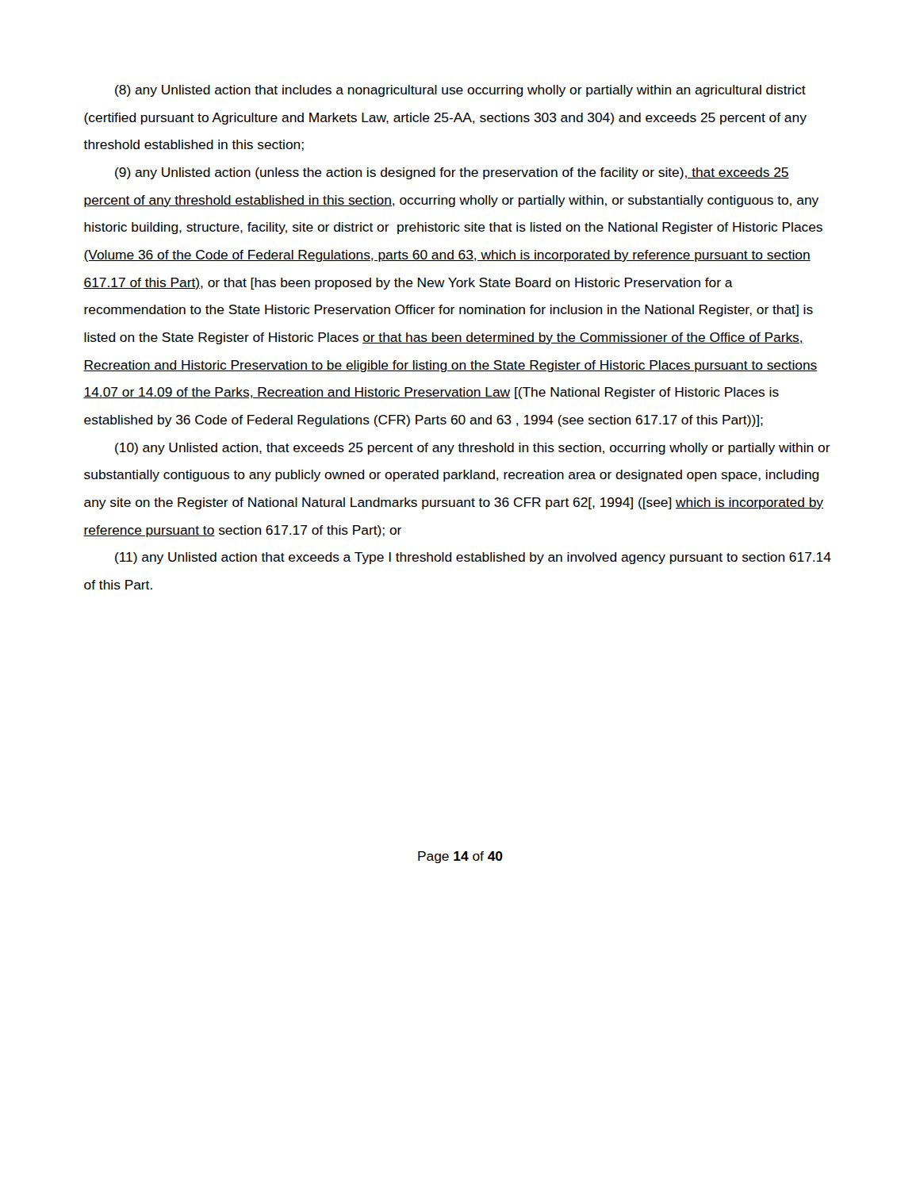(8) any Unlisted action that includes a nonagricultural use occurring wholly or partially within an agricultural district (certified pursuant to Agriculture and Markets Law, article 25-AA, sections 303 and 304) and exceeds 25 percent of any threshold established in this section;
(9) any Unlisted action (unless the action is designed for the preservation of the facility or site), that exceeds 25 percent of any threshold established in this section, occurring wholly or partially within, or substantially contiguous to, any historic building, structure, facility, site or district or prehistoric site that is listed on the National Register of Historic Places (Volume 36 of the Code of Federal Regulations, parts 60 and 63, which is incorporated by reference pursuant to section 617.17 of this Part), or that [has been proposed by the New York State Board on Historic Preservation for a recommendation to the State Historic Preservation Officer for nomination for inclusion in the National Register, or that] is listed on the State Register of Historic Places or that has been determined by the Commissioner of the Office of Parks, Recreation and Historic Preservation to be eligible for listing on the State Register of Historic Places pursuant to sections 14.07 or 14.09 of the Parks, Recreation and Historic Preservation Law [(The National Register of Historic Places is established by 36 Code of Federal Regulations (CFR) Parts 60 and 63 , 1994 (see section 617.17 of this Part))];
(10) any Unlisted action, that exceeds 25 percent of any threshold in this section, occurring wholly or partially within or substantially contiguous to any publicly owned or operated parkland, recreation area or designated open space, including any site on the Register of National Natural Landmarks pursuant to 36 CFR part 62[, 1994] ([see] which is incorporated by reference pursuant to section 617.17 of this Part); or
(11) any Unlisted action that exceeds a Type I threshold established by an involved agency pursuant to section 617.14 of this Part.
Page 14 of 40